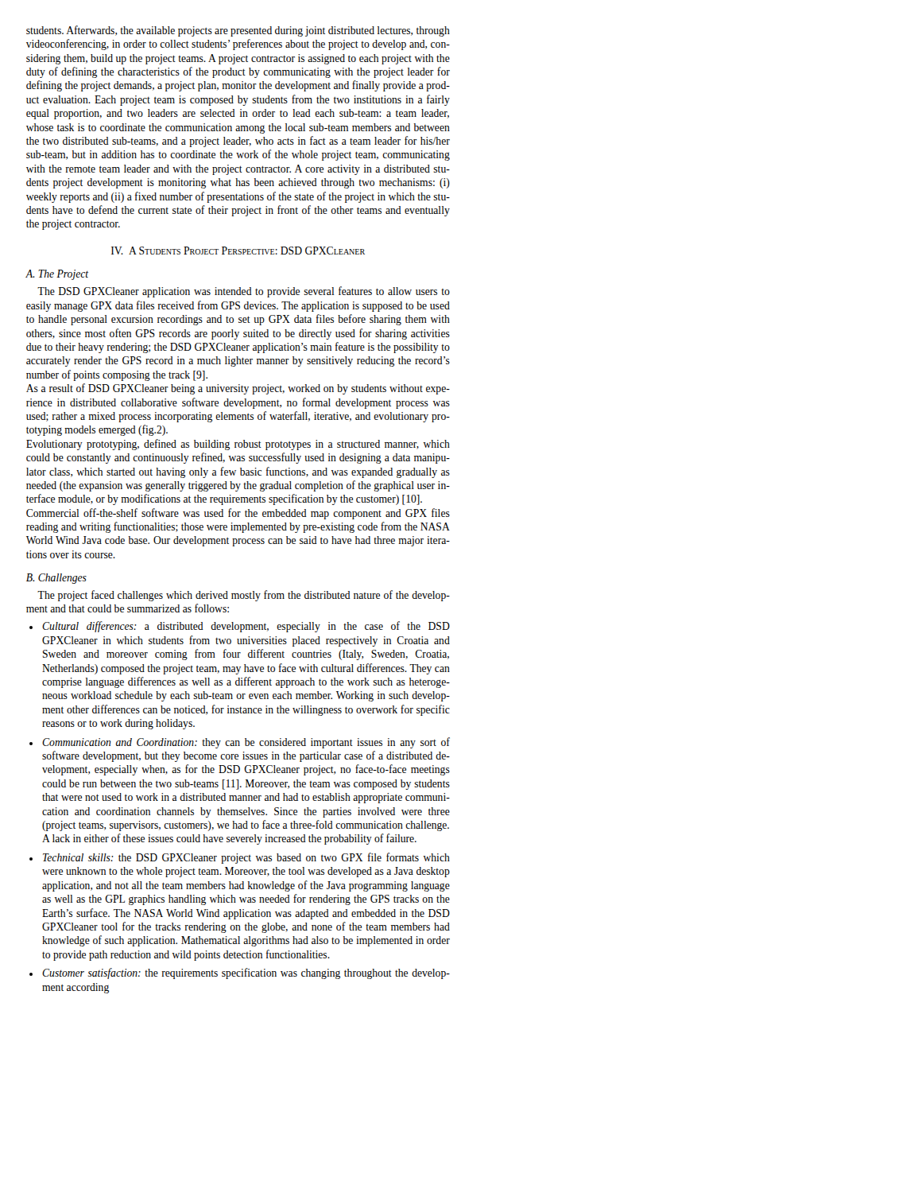students. Afterwards, the available projects are presented during joint distributed lectures, through videoconferencing, in order to collect students’ preferences about the project to develop and, considering them, build up the project teams. A project contractor is assigned to each project with the duty of defining the characteristics of the product by communicating with the project leader for defining the project demands, a project plan, monitor the development and finally provide a product evaluation. Each project team is composed by students from the two institutions in a fairly equal proportion, and two leaders are selected in order to lead each sub-team: a team leader, whose task is to coordinate the communication among the local sub-team members and between the two distributed sub-teams, and a project leader, who acts in fact as a team leader for his/her sub-team, but in addition has to coordinate the work of the whole project team, communicating with the remote team leader and with the project contractor. A core activity in a distributed students project development is monitoring what has been achieved through two mechanisms: (i) weekly reports and (ii) a fixed number of presentations of the state of the project in which the students have to defend the current state of their project in front of the other teams and eventually the project contractor.
IV. A Students Project Perspective: DSD GPXCleaner
A. The Project
The DSD GPXCleaner application was intended to provide several features to allow users to easily manage GPX data files received from GPS devices. The application is supposed to be used to handle personal excursion recordings and to set up GPX data files before sharing them with others, since most often GPS records are poorly suited to be directly used for sharing activities due to their heavy rendering; the DSD GPXCleaner application’s main feature is the possibility to accurately render the GPS record in a much lighter manner by sensitively reducing the record’s number of points composing the track [9].
As a result of DSD GPXCleaner being a university project, worked on by students without experience in distributed collaborative software development, no formal development process was used; rather a mixed process incorporating elements of waterfall, iterative, and evolutionary prototyping models emerged (fig.2).
Evolutionary prototyping, defined as building robust prototypes in a structured manner, which could be constantly and continuously refined, was successfully used in designing a data manipulator class, which started out having only a few basic functions, and was expanded gradually as needed (the expansion was generally triggered by the gradual completion of the graphical user interface module, or by modifications at the requirements specification by the customer) [10].
Commercial off-the-shelf software was used for the embedded map component and GPX files reading and writing functionalities; those were implemented by pre-existing code from the NASA World Wind Java code base. Our development process can be said to have had three major iterations over its course.
B. Challenges
The project faced challenges which derived mostly from the distributed nature of the development and that could be summarized as follows:
Cultural differences: a distributed development, especially in the case of the DSD GPXCleaner in which students from two universities placed respectively in Croatia and Sweden and moreover coming from four different countries (Italy, Sweden, Croatia, Netherlands) composed the project team, may have to face with cultural differences. They can comprise language differences as well as a different approach to the work such as heterogeneous workload schedule by each sub-team or even each member. Working in such development other differences can be noticed, for instance in the willingness to overwork for specific reasons or to work during holidays.
Communication and Coordination: they can be considered important issues in any sort of software development, but they become core issues in the particular case of a distributed development, especially when, as for the DSD GPXCleaner project, no face-to-face meetings could be run between the two sub-teams [11]. Moreover, the team was composed by students that were not used to work in a distributed manner and had to establish appropriate communication and coordination channels by themselves. Since the parties involved were three (project teams, supervisors, customers), we had to face a three-fold communication challenge. A lack in either of these issues could have severely increased the probability of failure.
Technical skills: the DSD GPXCleaner project was based on two GPX file formats which were unknown to the whole project team. Moreover, the tool was developed as a Java desktop application, and not all the team members had knowledge of the Java programming language as well as the GPL graphics handling which was needed for rendering the GPS tracks on the Earth’s surface. The NASA World Wind application was adapted and embedded in the DSD GPXCleaner tool for the tracks rendering on the globe, and none of the team members had knowledge of such application. Mathematical algorithms had also to be implemented in order to provide path reduction and wild points detection functionalities.
Customer satisfaction: the requirements specification was changing throughout the development according